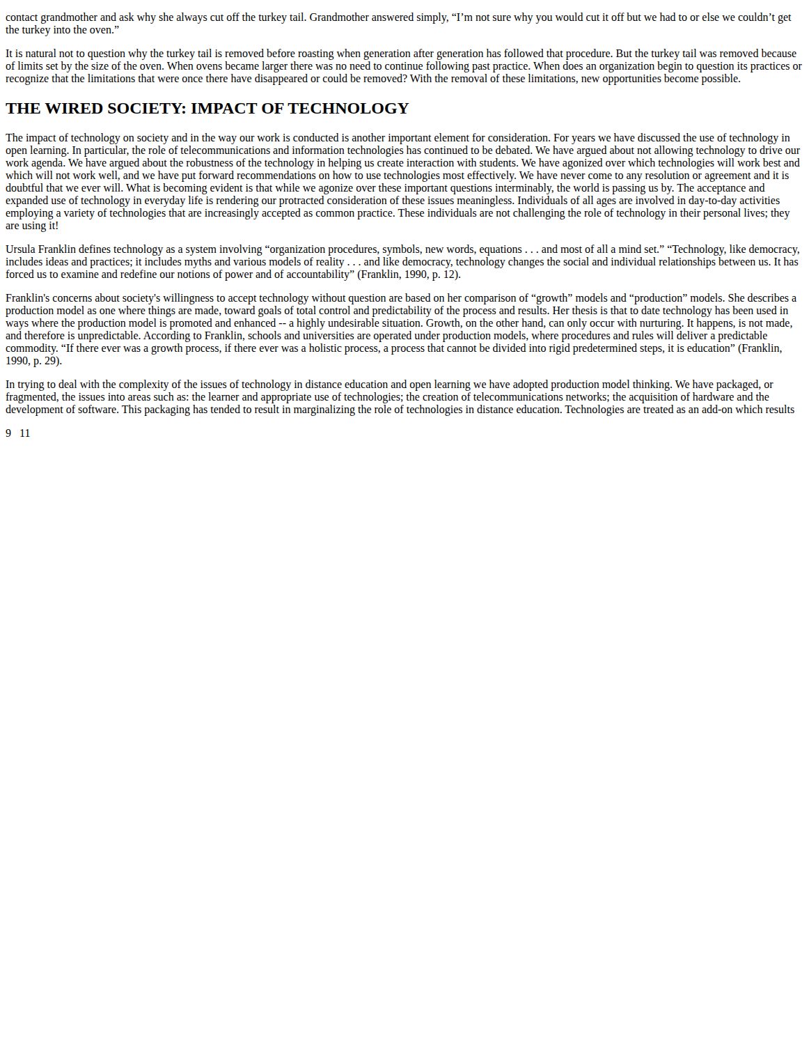contact grandmother and ask why she always cut off the turkey tail. Grandmother answered simply, “I’m not sure why you would cut it off but we had to or else we couldn’t get the turkey into the oven.”
It is natural not to question why the turkey tail is removed before roasting when generation after generation has followed that procedure. But the turkey tail was removed because of limits set by the size of the oven. When ovens became larger there was no need to continue following past practice. When does an organization begin to question its practices or recognize that the limitations that were once there have disappeared or could be removed? With the removal of these limitations, new opportunities become possible.
THE WIRED SOCIETY: IMPACT OF TECHNOLOGY
The impact of technology on society and in the way our work is conducted is another important element for consideration. For years we have discussed the use of technology in open learning. In particular, the role of telecommunications and information technologies has continued to be debated. We have argued about not allowing technology to drive our work agenda. We have argued about the robustness of the technology in helping us create interaction with students. We have agonized over which technologies will work best and which will not work well, and we have put forward recommendations on how to use technologies most effectively. We have never come to any resolution or agreement and it is doubtful that we ever will. What is becoming evident is that while we agonize over these important questions interminably, the world is passing us by. The acceptance and expanded use of technology in everyday life is rendering our protracted consideration of these issues meaningless. Individuals of all ages are involved in day-to-day activities employing a variety of technologies that are increasingly accepted as common practice. These individuals are not challenging the role of technology in their personal lives; they are using it!
Ursula Franklin defines technology as a system involving “organization procedures, symbols, new words, equations . . . and most of all a mind set.” “Technology, like democracy, includes ideas and practices; it includes myths and various models of reality . . . and like democracy, technology changes the social and individual relationships between us. It has forced us to examine and redefine our notions of power and of accountability” (Franklin, 1990, p. 12).
Franklin's concerns about society's willingness to accept technology without question are based on her comparison of “growth” models and “production” models. She describes a production model as one where things are made, toward goals of total control and predictability of the process and results. Her thesis is that to date technology has been used in ways where the production model is promoted and enhanced -- a highly undesirable situation. Growth, on the other hand, can only occur with nurturing. It happens, is not made, and therefore is unpredictable. According to Franklin, schools and universities are operated under production models, where procedures and rules will deliver a predictable commodity. “If there ever was a growth process, if there ever was a holistic process, a process that cannot be divided into rigid predetermined steps, it is education” (Franklin, 1990, p. 29).
In trying to deal with the complexity of the issues of technology in distance education and open learning we have adopted production model thinking. We have packaged, or fragmented, the issues into areas such as: the learner and appropriate use of technologies; the creation of telecommunications networks; the acquisition of hardware and the development of software. This packaging has tended to result in marginalizing the role of technologies in distance education. Technologies are treated as an add-on which results
9 11